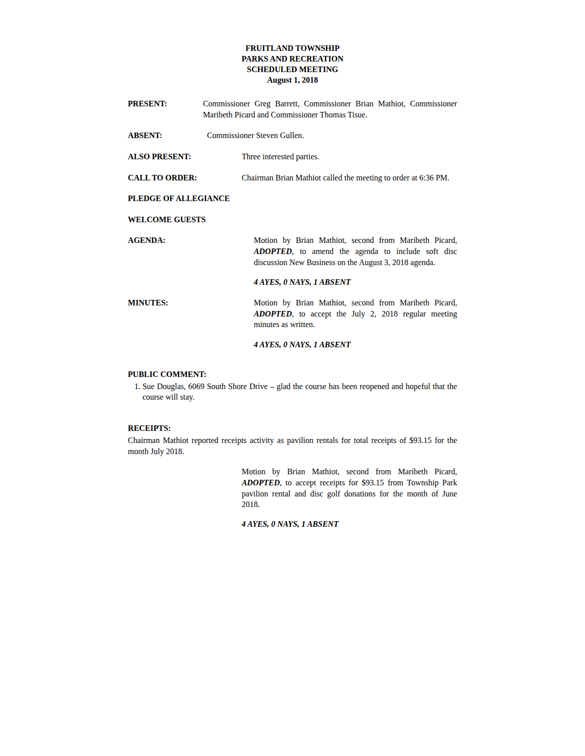FRUITLAND TOWNSHIP
PARKS AND RECREATION
SCHEDULED MEETING
August 1, 2018
PRESENT:
Commissioner Greg Barrett, Commissioner Brian Mathiot, Commissioner Maribeth Picard and Commissioner Thomas Tisue.
ABSENT:
Commissioner Steven Gullen.
ALSO PRESENT:
Three interested parties.
CALL TO ORDER:
Chairman Brian Mathiot called the meeting to order at 6:36 PM.
PLEDGE OF ALLEGIANCE
WELCOME GUESTS
AGENDA:
Motion by Brian Mathiot, second from Maribeth Picard, ADOPTED, to amend the agenda to include soft disc discussion New Business on the August 3, 2018 agenda.
4 AYES, 0 NAYS, 1 ABSENT
MINUTES:
Motion by Brian Mathiot, second from Maribeth Picard, ADOPTED, to accept the July 2, 2018 regular meeting minutes as written.
4 AYES, 0 NAYS, 1 ABSENT
PUBLIC COMMENT:
Sue Douglas, 6069 South Shore Drive – glad the course has been reopened and hopeful that the course will stay.
RECEIPTS:
Chairman Mathiot reported receipts activity as pavilion rentals for total receipts of $93.15 for the month July 2018.
Motion by Brian Mathiot, second from Maribeth Picard, ADOPTED, to accept receipts for $93.15 from Township Park pavilion rental and disc golf donations for the month of June 2018.
4 AYES, 0 NAYS, 1 ABSENT